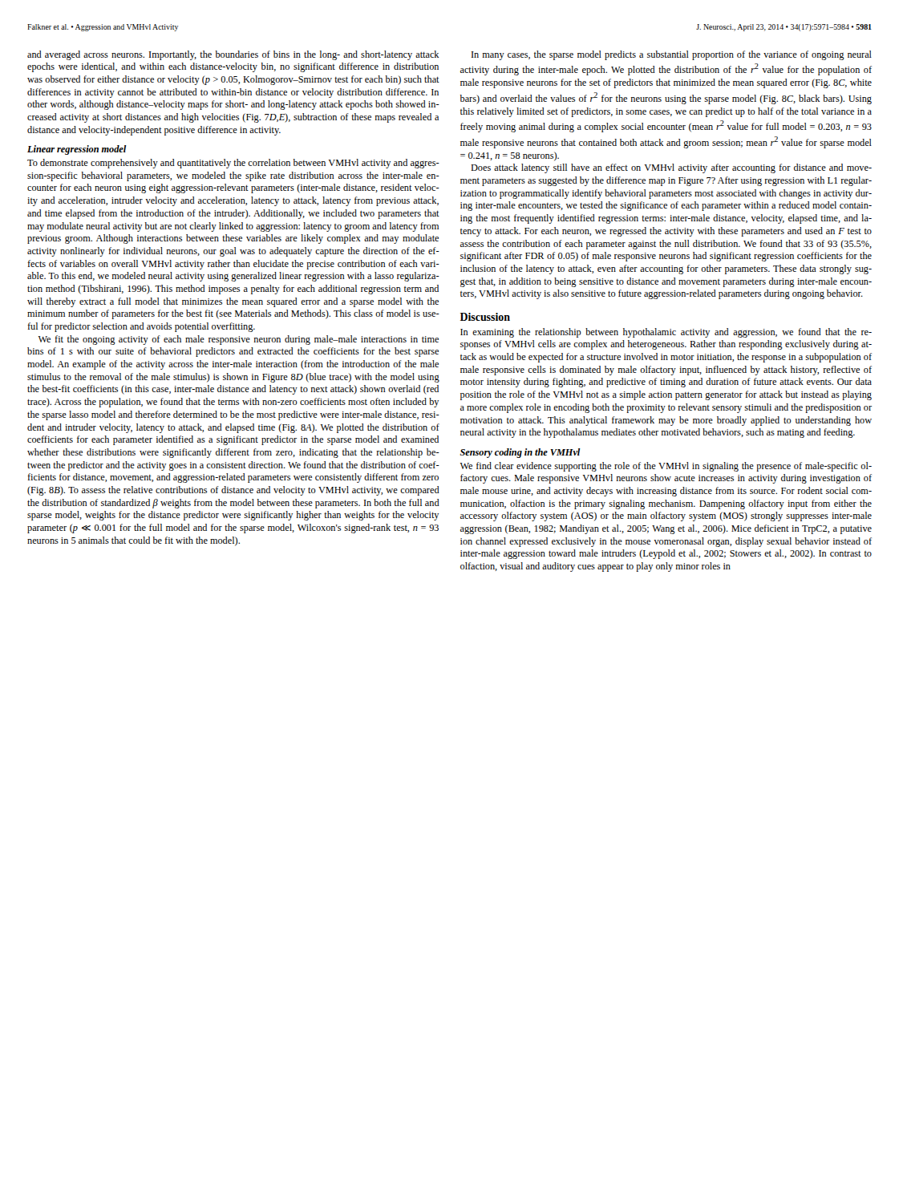Falkner et al. • Aggression and VMHvl Activity J. Neurosci., April 23, 2014 • 34(17):5971–5984 • 5981
and averaged across neurons. Importantly, the boundaries of bins in the long- and short-latency attack epochs were identical, and within each distance-velocity bin, no significant difference in distribution was observed for either distance or velocity (p > 0.05, Kolmogorov–Smirnov test for each bin) such that differences in activity cannot be attributed to within-bin distance or velocity distribution difference. In other words, although distance–velocity maps for short- and long-latency attack epochs both showed increased activity at short distances and high velocities (Fig. 7D,E), subtraction of these maps revealed a distance and velocity-independent positive difference in activity.
Linear regression model
To demonstrate comprehensively and quantitatively the correlation between VMHvl activity and aggression-specific behavioral parameters, we modeled the spike rate distribution across the inter-male encounter for each neuron using eight aggression-relevant parameters (inter-male distance, resident velocity and acceleration, intruder velocity and acceleration, latency to attack, latency from previous attack, and time elapsed from the introduction of the intruder). Additionally, we included two parameters that may modulate neural activity but are not clearly linked to aggression: latency to groom and latency from previous groom. Although interactions between these variables are likely complex and may modulate activity nonlinearly for individual neurons, our goal was to adequately capture the direction of the effects of variables on overall VMHvl activity rather than elucidate the precise contribution of each variable. To this end, we modeled neural activity using generalized linear regression with a lasso regularization method (Tibshirani, 1996). This method imposes a penalty for each additional regression term and will thereby extract a full model that minimizes the mean squared error and a sparse model with the minimum number of parameters for the best fit (see Materials and Methods). This class of model is useful for predictor selection and avoids potential overfitting.
We fit the ongoing activity of each male responsive neuron during male–male interactions in time bins of 1 s with our suite of behavioral predictors and extracted the coefficients for the best sparse model. An example of the activity across the inter-male interaction (from the introduction of the male stimulus to the removal of the male stimulus) is shown in Figure 8D (blue trace) with the model using the best-fit coefficients (in this case, inter-male distance and latency to next attack) shown overlaid (red trace). Across the population, we found that the terms with non-zero coefficients most often included by the sparse lasso model and therefore determined to be the most predictive were inter-male distance, resident and intruder velocity, latency to attack, and elapsed time (Fig. 8A). We plotted the distribution of coefficients for each parameter identified as a significant predictor in the sparse model and examined whether these distributions were significantly different from zero, indicating that the relationship between the predictor and the activity goes in a consistent direction. We found that the distribution of coefficients for distance, movement, and aggression-related parameters were consistently different from zero (Fig. 8B). To assess the relative contributions of distance and velocity to VMHvl activity, we compared the distribution of standardized β weights from the model between these parameters. In both the full and sparse model, weights for the distance predictor were significantly higher than weights for the velocity parameter (p ≪ 0.001 for the full model and for the sparse model, Wilcoxon's signed-rank test, n = 93 neurons in 5 animals that could be fit with the model).
In many cases, the sparse model predicts a substantial proportion of the variance of ongoing neural activity during the inter-male epoch. We plotted the distribution of the r2 value for the population of male responsive neurons for the set of predictors that minimized the mean squared error (Fig. 8C, white bars) and overlaid the values of r2 for the neurons using the sparse model (Fig. 8C, black bars). Using this relatively limited set of predictors, in some cases, we can predict up to half of the total variance in a freely moving animal during a complex social encounter (mean r2 value for full model = 0.203, n = 93 male responsive neurons that contained both attack and groom session; mean r2 value for sparse model = 0.241, n = 58 neurons).
Does attack latency still have an effect on VMHvl activity after accounting for distance and movement parameters as suggested by the difference map in Figure 7? After using regression with L1 regularization to programmatically identify behavioral parameters most associated with changes in activity during inter-male encounters, we tested the significance of each parameter within a reduced model containing the most frequently identified regression terms: inter-male distance, velocity, elapsed time, and latency to attack. For each neuron, we regressed the activity with these parameters and used an F test to assess the contribution of each parameter against the null distribution. We found that 33 of 93 (35.5%, significant after FDR of 0.05) of male responsive neurons had significant regression coefficients for the inclusion of the latency to attack, even after accounting for other parameters. These data strongly suggest that, in addition to being sensitive to distance and movement parameters during inter-male encounters, VMHvl activity is also sensitive to future aggression-related parameters during ongoing behavior.
Discussion
In examining the relationship between hypothalamic activity and aggression, we found that the responses of VMHvl cells are complex and heterogeneous. Rather than responding exclusively during attack as would be expected for a structure involved in motor initiation, the response in a subpopulation of male responsive cells is dominated by male olfactory input, influenced by attack history, reflective of motor intensity during fighting, and predictive of timing and duration of future attack events. Our data position the role of the VMHvl not as a simple action pattern generator for attack but instead as playing a more complex role in encoding both the proximity to relevant sensory stimuli and the predisposition or motivation to attack. This analytical framework may be more broadly applied to understanding how neural activity in the hypothalamus mediates other motivated behaviors, such as mating and feeding.
Sensory coding in the VMHvl
We find clear evidence supporting the role of the VMHvl in signaling the presence of male-specific olfactory cues. Male responsive VMHvl neurons show acute increases in activity during investigation of male mouse urine, and activity decays with increasing distance from its source. For rodent social communication, olfaction is the primary signaling mechanism. Dampening olfactory input from either the accessory olfactory system (AOS) or the main olfactory system (MOS) strongly suppresses inter-male aggression (Bean, 1982; Mandiyan et al., 2005; Wang et al., 2006). Mice deficient in TrpC2, a putative ion channel expressed exclusively in the mouse vomeronasal organ, display sexual behavior instead of inter-male aggression toward male intruders (Leypold et al., 2002; Stowers et al., 2002). In contrast to olfaction, visual and auditory cues appear to play only minor roles in